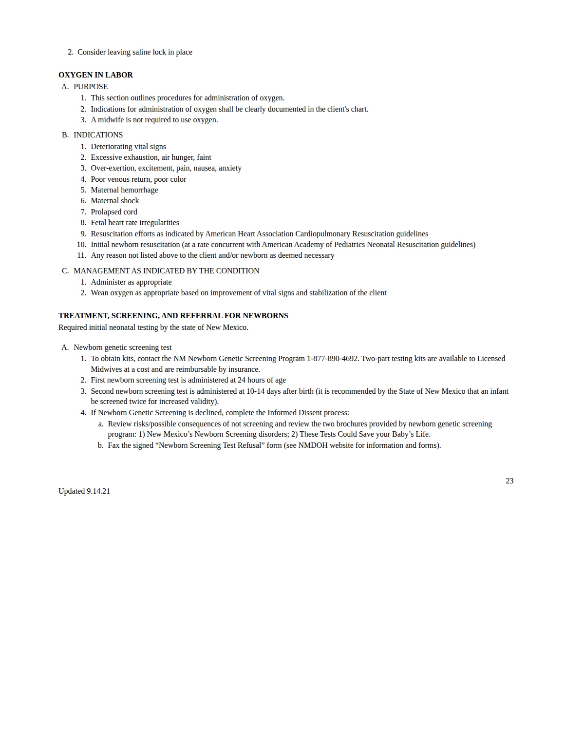2. Consider leaving saline lock in place
Oxygen in Labor
PURPOSE
This section outlines procedures for administration of oxygen.
Indications for administration of oxygen shall be clearly documented in the client's chart.
A midwife is not required to use oxygen.
INDICATIONS
Deteriorating vital signs
Excessive exhaustion, air hunger, faint
Over-exertion, excitement, pain, nausea, anxiety
Poor venous return, poor color
Maternal hemorrhage
Maternal shock
Prolapsed cord
Fetal heart rate irregularities
Resuscitation efforts as indicated by American Heart Association Cardiopulmonary Resuscitation guidelines
Initial newborn resuscitation (at a rate concurrent with American Academy of Pediatrics Neonatal Resuscitation guidelines)
Any reason not listed above to the client and/or newborn as deemed necessary
MANAGEMENT AS INDICATED BY THE CONDITION
Administer as appropriate
Wean oxygen as appropriate based on improvement of vital signs and stabilization of the client
Treatment, Screening, and Referral for Newborns
Required initial neonatal testing by the state of New Mexico.
Newborn genetic screening test
To obtain kits, contact the NM Newborn Genetic Screening Program 1-877-890-4692. Two-part testing kits are available to Licensed Midwives at a cost and are reimbursable by insurance.
First newborn screening test is administered at 24 hours of age
Second newborn screening test is administered at 10-14 days after birth (it is recommended by the State of New Mexico that an infant be screened twice for increased validity).
If Newborn Genetic Screening is declined, complete the Informed Dissent process:
Review risks/possible consequences of not screening and review the two brochures provided by newborn genetic screening program: 1) New Mexico’s Newborn Screening disorders; 2) These Tests Could Save your Baby’s Life.
Fax the signed “Newborn Screening Test Refusal” form (see NMDOH website for information and forms).
23
Updated 9.14.21